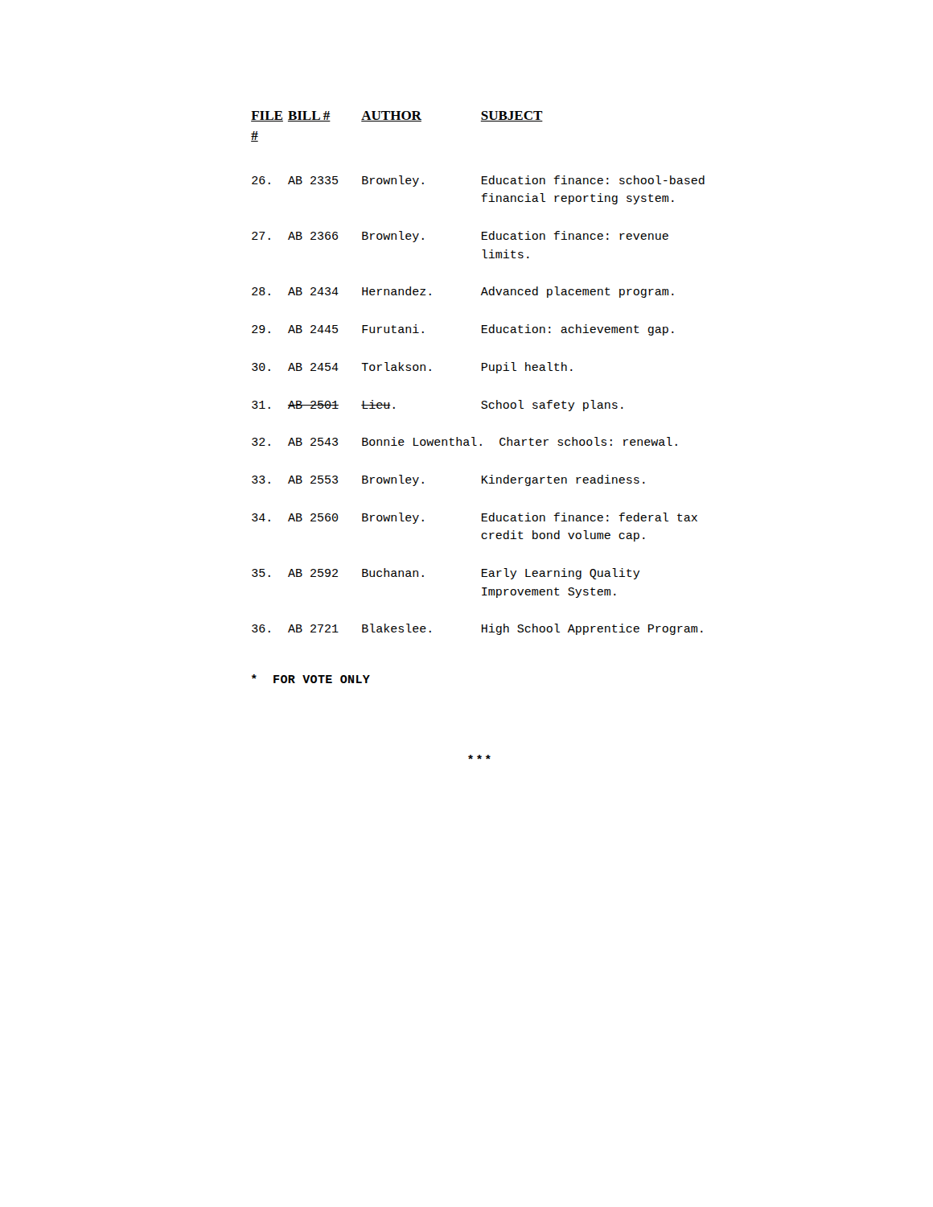| FILE # | BILL # | AUTHOR | SUBJECT |
| --- | --- | --- | --- |
| 26. | AB 2335 | Brownley. | Education finance: school-based financial reporting system. |
| 27. | AB 2366 | Brownley. | Education finance: revenue limits. |
| 28. | AB 2434 | Hernandez. | Advanced placement program. |
| 29. | AB 2445 | Furutani. | Education: achievement gap. |
| 30. | AB 2454 | Torlakson. | Pupil health. |
| 31. | AB 2501 | Lieu . | School safety plans. |
| 32. | AB 2543 | Bonnie Lowenthal. Charter schools: renewal. |
| 33. | AB 2553 | Brownley. | Kindergarten readiness. |
| 34. | AB 2560 | Brownley. | Education finance: federal tax credit bond volume cap. |
| 35. | AB 2592 | Buchanan. | Early Learning Quality Improvement System. |
| 36. | AB 2721 | Blakeslee. | High School Apprentice Program. |
* FOR VOTE ONLY
***